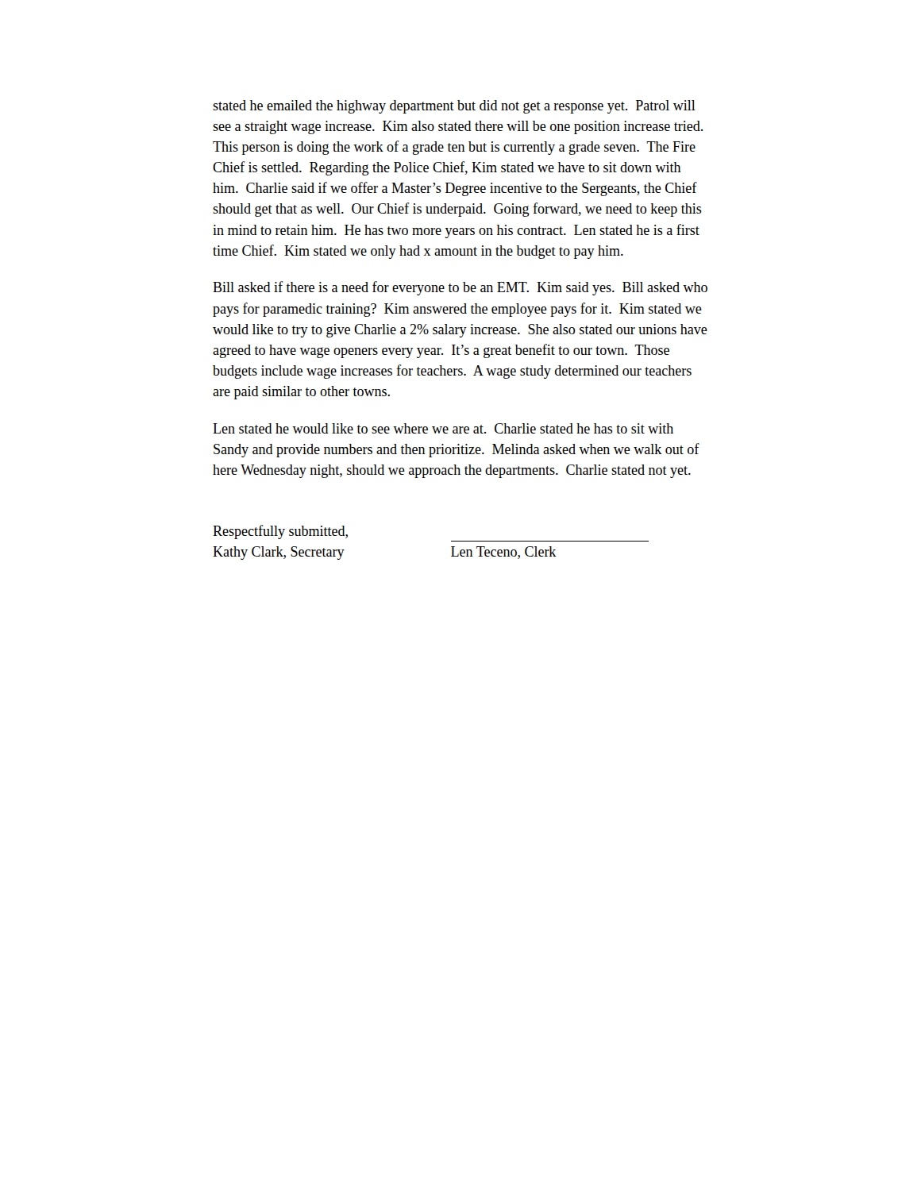stated he emailed the highway department but did not get a response yet. Patrol will see a straight wage increase. Kim also stated there will be one position increase tried. This person is doing the work of a grade ten but is currently a grade seven. The Fire Chief is settled. Regarding the Police Chief, Kim stated we have to sit down with him. Charlie said if we offer a Master’s Degree incentive to the Sergeants, the Chief should get that as well. Our Chief is underpaid. Going forward, we need to keep this in mind to retain him. He has two more years on his contract. Len stated he is a first time Chief. Kim stated we only had x amount in the budget to pay him.
Bill asked if there is a need for everyone to be an EMT. Kim said yes. Bill asked who pays for paramedic training? Kim answered the employee pays for it. Kim stated we would like to try to give Charlie a 2% salary increase. She also stated our unions have agreed to have wage openers every year. It’s a great benefit to our town. Those budgets include wage increases for teachers. A wage study determined our teachers are paid similar to other towns.
Len stated he would like to see where we are at. Charlie stated he has to sit with Sandy and provide numbers and then prioritize. Melinda asked when we walk out of here Wednesday night, should we approach the departments. Charlie stated not yet.
| Respectfully submitted, | |
| Kathy Clark, Secretary | Len Teceno, Clerk |